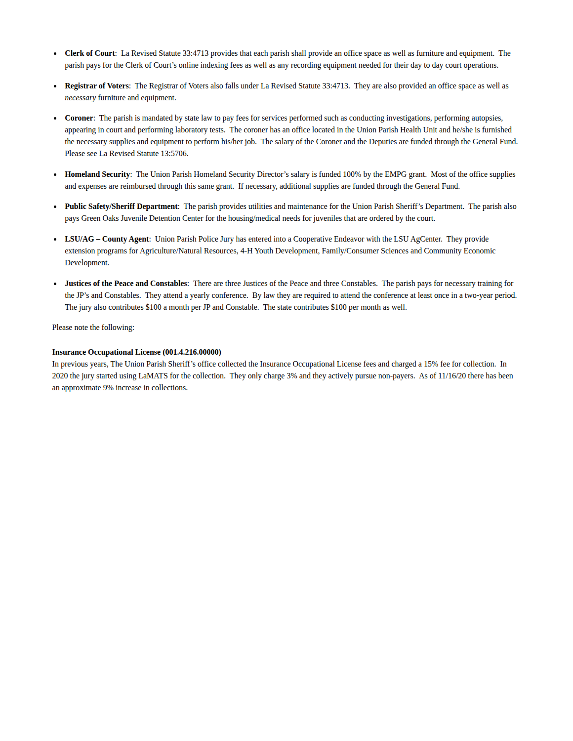Clerk of Court: La Revised Statute 33:4713 provides that each parish shall provide an office space as well as furniture and equipment. The parish pays for the Clerk of Court’s online indexing fees as well as any recording equipment needed for their day to day court operations.
Registrar of Voters: The Registrar of Voters also falls under La Revised Statute 33:4713. They are also provided an office space as well as necessary furniture and equipment.
Coroner: The parish is mandated by state law to pay fees for services performed such as conducting investigations, performing autopsies, appearing in court and performing laboratory tests. The coroner has an office located in the Union Parish Health Unit and he/she is furnished the necessary supplies and equipment to perform his/her job. The salary of the Coroner and the Deputies are funded through the General Fund. Please see La Revised Statute 13:5706.
Homeland Security: The Union Parish Homeland Security Director’s salary is funded 100% by the EMPG grant. Most of the office supplies and expenses are reimbursed through this same grant. If necessary, additional supplies are funded through the General Fund.
Public Safety/Sheriff Department: The parish provides utilities and maintenance for the Union Parish Sheriff’s Department. The parish also pays Green Oaks Juvenile Detention Center for the housing/medical needs for juveniles that are ordered by the court.
LSU/AG – County Agent: Union Parish Police Jury has entered into a Cooperative Endeavor with the LSU AgCenter. They provide extension programs for Agriculture/Natural Resources, 4-H Youth Development, Family/Consumer Sciences and Community Economic Development.
Justices of the Peace and Constables: There are three Justices of the Peace and three Constables. The parish pays for necessary training for the JP’s and Constables. They attend a yearly conference. By law they are required to attend the conference at least once in a two-year period. The jury also contributes $100 a month per JP and Constable. The state contributes $100 per month as well.
Please note the following:
Insurance Occupational License (001.4.216.00000)
In previous years, The Union Parish Sheriff’s office collected the Insurance Occupational License fees and charged a 15% fee for collection. In 2020 the jury started using LaMATS for the collection. They only charge 3% and they actively pursue non-payers. As of 11/16/20 there has been an approximate 9% increase in collections.